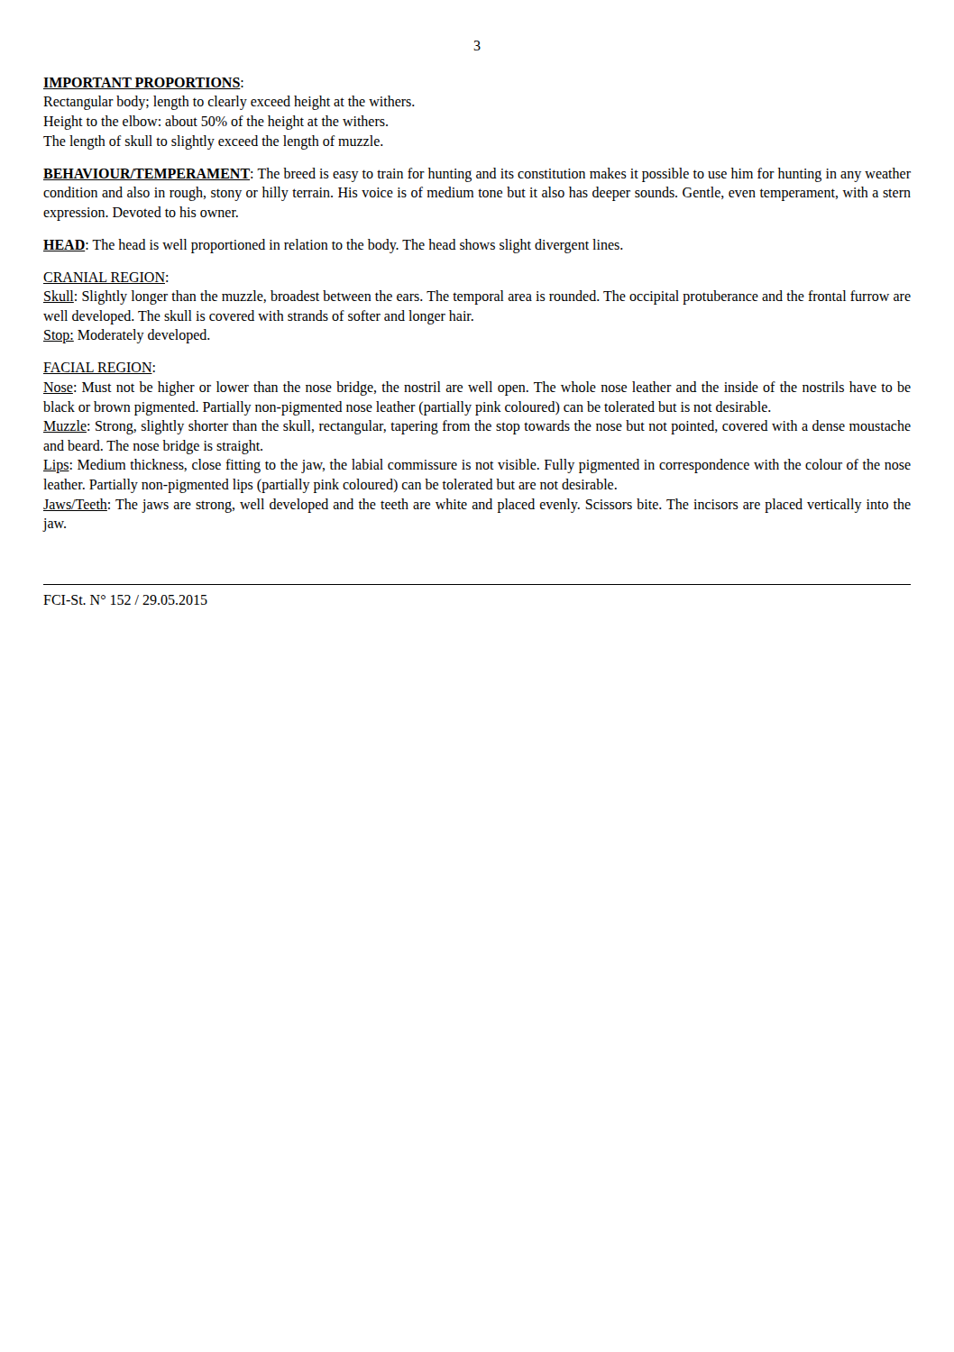3
IMPORTANT PROPORTIONS:
Rectangular body; length to clearly exceed height at the withers.
Height to the elbow: about 50% of the height at the withers.
The length of skull to slightly exceed the length of muzzle.
BEHAVIOUR/TEMPERAMENT: The breed is easy to train for hunting and its constitution makes it possible to use him for hunting in any weather condition and also in rough, stony or hilly terrain. His voice is of medium tone but it also has deeper sounds. Gentle, even temperament, with a stern expression. Devoted to his owner.
HEAD: The head is well proportioned in relation to the body. The head shows slight divergent lines.
CRANIAL REGION:
Skull: Slightly longer than the muzzle, broadest between the ears. The temporal area is rounded. The occipital protuberance and the frontal furrow are well developed. The skull is covered with strands of softer and longer hair.
Stop: Moderately developed.
FACIAL REGION:
Nose: Must not be higher or lower than the nose bridge, the nostril are well open. The whole nose leather and the inside of the nostrils have to be black or brown pigmented. Partially non-pigmented nose leather (partially pink coloured) can be tolerated but is not desirable.
Muzzle: Strong, slightly shorter than the skull, rectangular, tapering from the stop towards the nose but not pointed, covered with a dense moustache and beard. The nose bridge is straight.
Lips: Medium thickness, close fitting to the jaw, the labial commissure is not visible. Fully pigmented in correspondence with the colour of the nose leather. Partially non-pigmented lips (partially pink coloured) can be tolerated but are not desirable.
Jaws/Teeth: The jaws are strong, well developed and the teeth are white and placed evenly. Scissors bite. The incisors are placed vertically into the jaw.
FCI-St. N° 152 / 29.05.2015